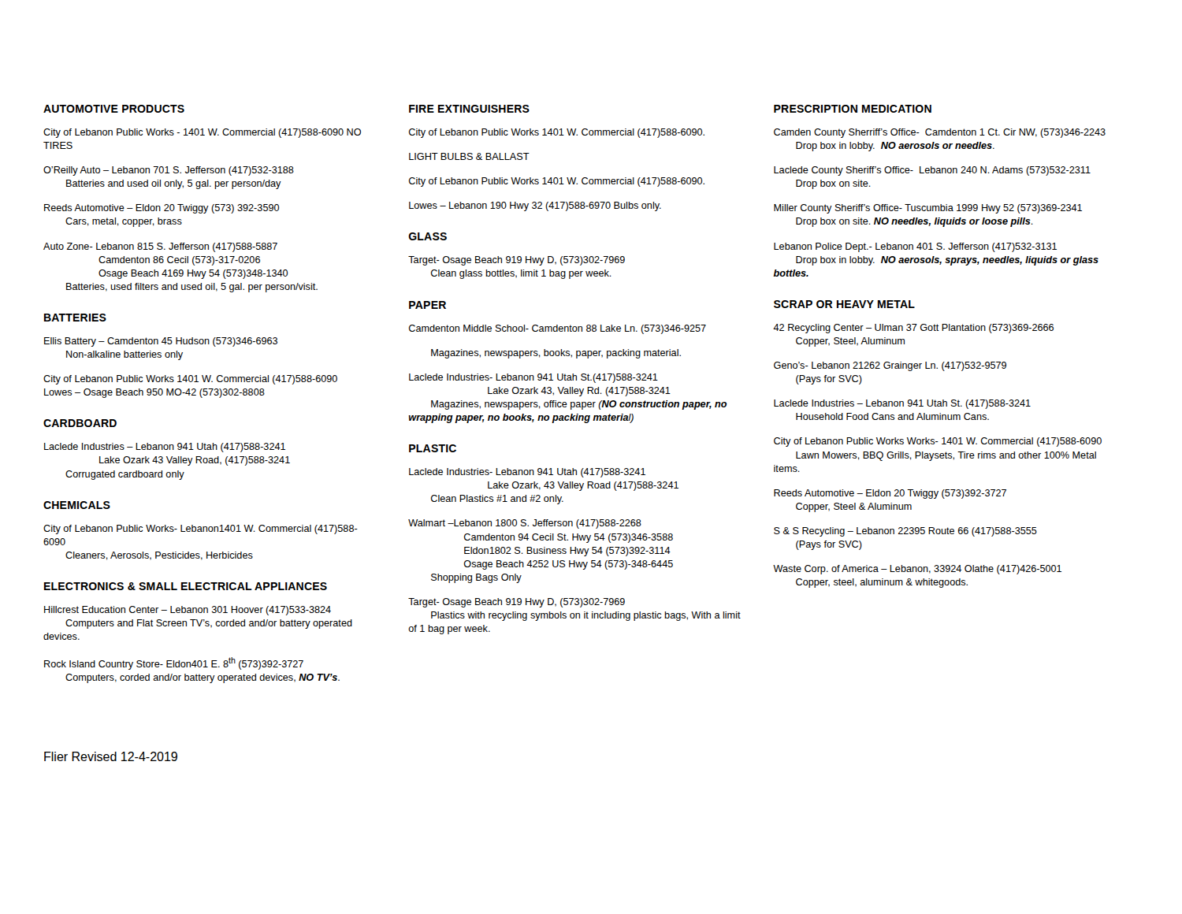AUTOMOTIVE PRODUCTS
City of Lebanon Public Works - 1401 W. Commercial (417)588-6090 NO TIRES
O’Reilly Auto – Lebanon 701 S. Jefferson (417)532-3188
Batteries and used oil only, 5 gal. per person/day
Reeds Automotive – Eldon 20 Twiggy (573) 392-3590
Cars, metal, copper, brass
Auto Zone- Lebanon 815 S. Jefferson (417)588-5887
Camdenton 86 Cecil (573)-317-0206
Osage Beach 4169 Hwy 54 (573)348-1340
Batteries, used filters and used oil, 5 gal. per person/visit.
BATTERIES
Ellis Battery – Camdenton 45 Hudson (573)346-6963
Non-alkaline batteries only
City of Lebanon Public Works 1401 W. Commercial (417)588-6090
Lowes – Osage Beach 950 MO-42 (573)302-8808
CARDBOARD
Laclede Industries – Lebanon 941 Utah (417)588-3241
Lake Ozark 43 Valley Road, (417)588-3241
Corrugated cardboard only
CHEMICALS
City of Lebanon Public Works- Lebanon1401 W. Commercial (417)588-6090
Cleaners, Aerosols, Pesticides, Herbicides
ELECTRONICS & SMALL ELECTRICAL APPLIANCES
Hillcrest Education Center – Lebanon 301 Hoover (417)533-3824
Computers and Flat Screen TV’s, corded and/or battery operated devices.
Rock Island Country Store- Eldon401 E. 8th (573)392-3727
Computers, corded and/or battery operated devices, NO TV’s.
FIRE EXTINGUISHERS
City of Lebanon Public Works 1401 W. Commercial (417)588-6090.
LIGHT BULBS & BALLAST
City of Lebanon Public Works 1401 W. Commercial (417)588-6090.
Lowes – Lebanon 190 Hwy 32 (417)588-6970 Bulbs only.
GLASS
Target- Osage Beach 919 Hwy D, (573)302-7969
Clean glass bottles, limit 1 bag per week.
PAPER
Camdenton Middle School- Camdenton 88 Lake Ln. (573)346-9257
Magazines, newspapers, books, paper, packing material.
Laclede Industries- Lebanon 941 Utah St.(417)588-3241
Lake Ozark 43, Valley Rd. (417)588-3241
Magazines, newspapers, office paper (NO construction paper, no wrapping paper, no books, no packing material)
PLASTIC
Laclede Industries- Lebanon 941 Utah (417)588-3241
Lake Ozark, 43 Valley Road (417)588-3241
Clean Plastics #1 and #2 only.
Walmart –Lebanon 1800 S. Jefferson (417)588-2268
Camdenton 94 Cecil St. Hwy 54 (573)346-3588
Eldon1802 S. Business Hwy 54 (573)392-3114
Osage Beach 4252 US Hwy 54 (573)-348-6445
Shopping Bags Only
Target- Osage Beach 919 Hwy D, (573)302-7969
Plastics with recycling symbols on it including plastic bags, With a limit of 1 bag per week.
PRESCRIPTION MEDICATION
Camden County Sherriff’s Office- Camdenton 1 Ct. Cir NW, (573)346-2243
Drop box in lobby. NO aerosols or needles.
Laclede County Sheriff’s Office- Lebanon 240 N. Adams (573)532-2311
Drop box on site.
Miller County Sheriff’s Office- Tuscumbia 1999 Hwy 52 (573)369-2341
Drop box on site. NO needles, liquids or loose pills.
Lebanon Police Dept.- Lebanon 401 S. Jefferson (417)532-3131
Drop box in lobby. NO aerosols, sprays, needles, liquids or glass bottles.
SCRAP OR HEAVY METAL
42 Recycling Center – Ulman 37 Gott Plantation (573)369-2666
Copper, Steel, Aluminum
Geno’s- Lebanon 21262 Grainger Ln. (417)532-9579
(Pays for SVC)
Laclede Industries – Lebanon 941 Utah St. (417)588-3241
Household Food Cans and Aluminum Cans.
City of Lebanon Public Works Works- 1401 W. Commercial (417)588-6090
Lawn Mowers, BBQ Grills, Playsets, Tire rims and other 100% Metal items.
Reeds Automotive – Eldon 20 Twiggy (573)392-3727
Copper, Steel & Aluminum
S & S Recycling – Lebanon 22395 Route 66 (417)588-3555
(Pays for SVC)
Waste Corp. of America – Lebanon, 33924 Olathe (417)426-5001
Copper, steel, aluminum & whitegoods.
Flier Revised 12-4-2019